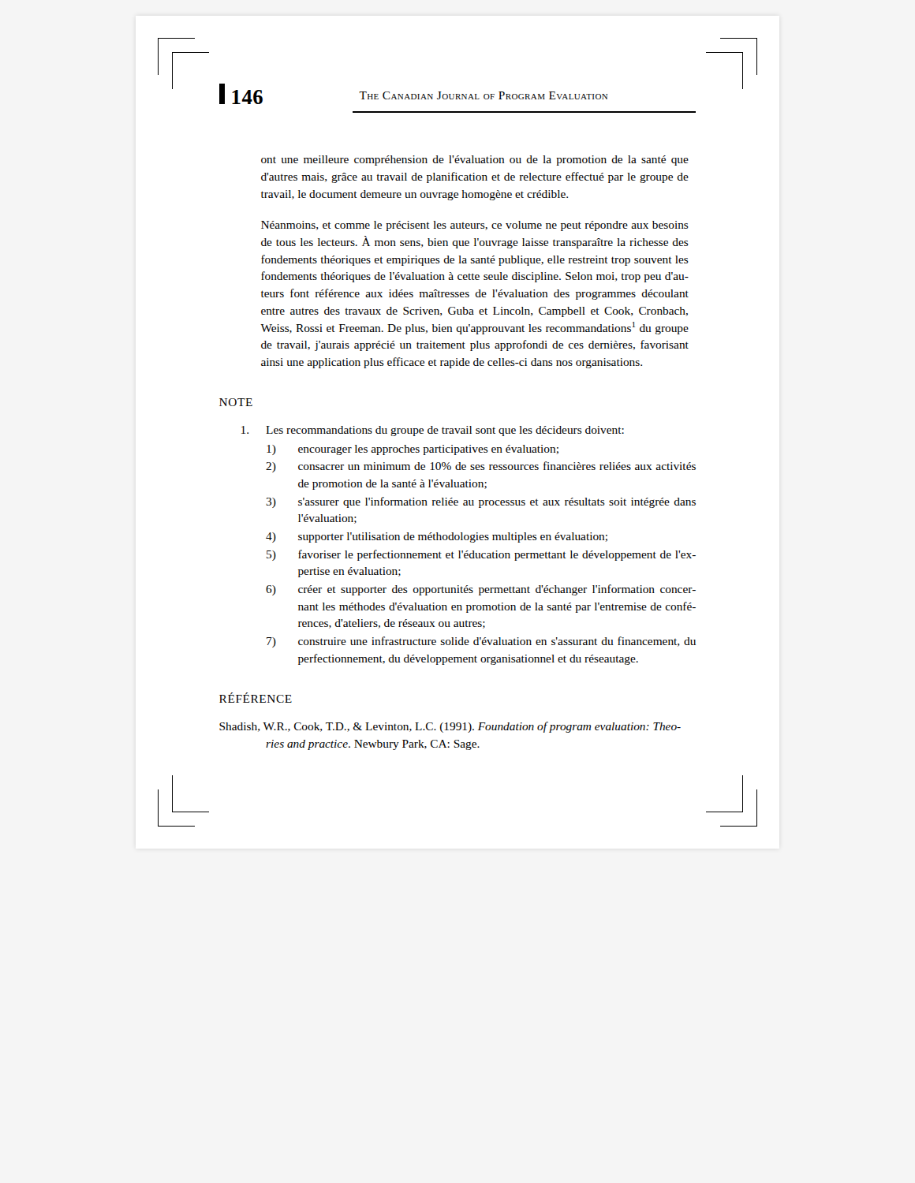146
The Canadian Journal of Program Evaluation
ont une meilleure compréhension de l'évaluation ou de la promotion de la santé que d'autres mais, grâce au travail de planification et de relecture effectué par le groupe de travail, le document demeure un ouvrage homogène et crédible.
Néanmoins, et comme le précisent les auteurs, ce volume ne peut répondre aux besoins de tous les lecteurs. À mon sens, bien que l'ouvrage laisse transparaître la richesse des fondements théoriques et empiriques de la santé publique, elle restreint trop souvent les fondements théoriques de l'évaluation à cette seule discipline. Selon moi, trop peu d'auteurs font référence aux idées maîtresses de l'évaluation des programmes découlant entre autres des travaux de Scriven, Guba et Lincoln, Campbell et Cook, Cronbach, Weiss, Rossi et Freeman. De plus, bien qu'approuvant les recommandations1 du groupe de travail, j'aurais apprécié un traitement plus approfondi de ces dernières, favorisant ainsi une application plus efficace et rapide de celles-ci dans nos organisations.
Note
1.
Les recommandations du groupe de travail sont que les décideurs doivent:
1) encourager les approches participatives en évaluation;
2) consacrer un minimum de 10% de ses ressources financières reliées aux activités de promotion de la santé à l'évaluation;
3) s'assurer que l'information reliée au processus et aux résultats soit intégrée dans l'évaluation;
4) supporter l'utilisation de méthodologies multiples en évaluation;
5) favoriser le perfectionnement et l'éducation permettant le développement de l'expertise en évaluation;
6) créer et supporter des opportunités permettant d'échanger l'information concernant les méthodes d'évaluation en promotion de la santé par l'entremise de conférences, d'ateliers, de réseaux ou autres;
7) construire une infrastructure solide d'évaluation en s'assurant du financement, du perfectionnement, du développement organisationnel et du réseautage.
Référence
Shadish, W.R., Cook, T.D., & Levinton, L.C. (1991). Foundation of program evaluation: Theories and practice. Newbury Park, CA: Sage.